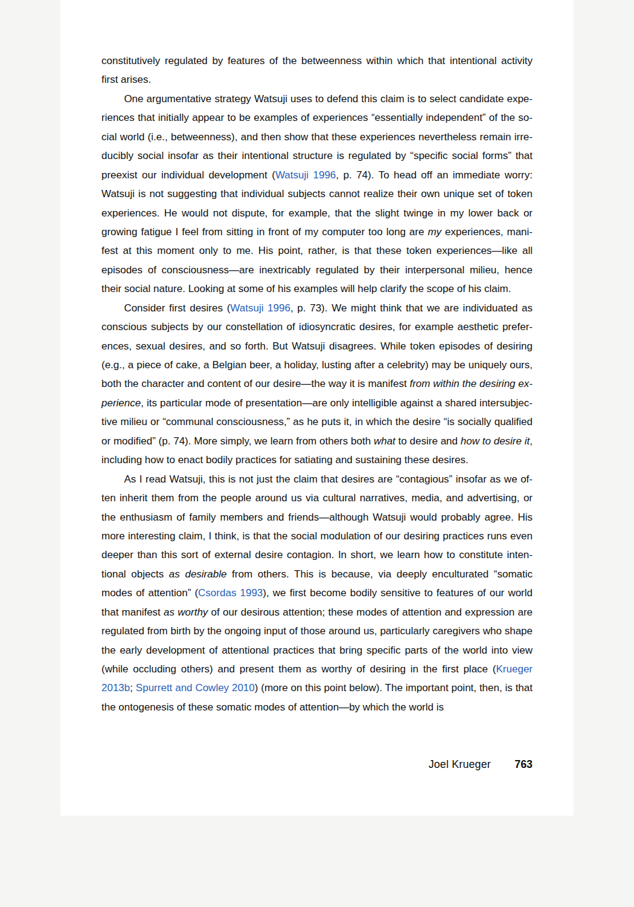constitutively regulated by features of the betweenness within which that intentional activity first arises.
One argumentative strategy Watsuji uses to defend this claim is to select candidate experiences that initially appear to be examples of experiences “essentially independent” of the social world (i.e., betweenness), and then show that these experiences nevertheless remain irreducibly social insofar as their intentional structure is regulated by “specific social forms” that preexist our individual development (Watsuji 1996, p. 74). To head off an immediate worry: Watsuji is not suggesting that individual subjects cannot realize their own unique set of token experiences. He would not dispute, for example, that the slight twinge in my lower back or growing fatigue I feel from sitting in front of my computer too long are my experiences, manifest at this moment only to me. His point, rather, is that these token experiences—like all episodes of consciousness—are inextricably regulated by their interpersonal milieu, hence their social nature. Looking at some of his examples will help clarify the scope of his claim.
Consider first desires (Watsuji 1996, p. 73). We might think that we are individuated as conscious subjects by our constellation of idiosyncratic desires, for example aesthetic preferences, sexual desires, and so forth. But Watsuji disagrees. While token episodes of desiring (e.g., a piece of cake, a Belgian beer, a holiday, lusting after a celebrity) may be uniquely ours, both the character and content of our desire—the way it is manifest from within the desiring experience, its particular mode of presentation—are only intelligible against a shared intersubjective milieu or “communal consciousness,” as he puts it, in which the desire “is socially qualified or modified” (p. 74). More simply, we learn from others both what to desire and how to desire it, including how to enact bodily practices for satiating and sustaining these desires.
As I read Watsuji, this is not just the claim that desires are “contagious” insofar as we often inherit them from the people around us via cultural narratives, media, and advertising, or the enthusiasm of family members and friends—although Watsuji would probably agree. His more interesting claim, I think, is that the social modulation of our desiring practices runs even deeper than this sort of external desire contagion. In short, we learn how to constitute intentional objects as desirable from others. This is because, via deeply enculturated “somatic modes of attention” (Csordas 1993), we first become bodily sensitive to features of our world that manifest as worthy of our desirous attention; these modes of attention and expression are regulated from birth by the ongoing input of those around us, particularly caregivers who shape the early development of attentional practices that bring specific parts of the world into view (while occluding others) and present them as worthy of desiring in the first place (Krueger 2013b; Spurrett and Cowley 2010) (more on this point below). The important point, then, is that the ontogenesis of these somatic modes of attention—by which the world is
Joel Krueger 763